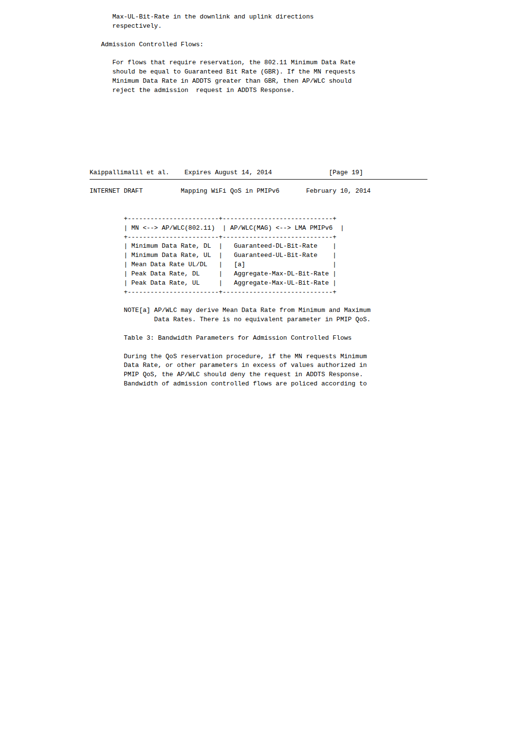Max-UL-Bit-Rate in the downlink and uplink directions
      respectively.

   Admission Controlled Flows:

      For flows that require reservation, the 802.11 Minimum Data Rate
      should be equal to Guaranteed Bit Rate (GBR). If the MN requests
      Minimum Data Rate in ADDTS greater than GBR, then AP/WLC should
      reject the admission  request in ADDTS Response.
Kaippallimalil et al.    Expires August 14, 2014               [Page 19]
INTERNET DRAFT          Mapping WiFi QoS in PMIPv6       February 10, 2014


         +------------------------+-----------------------------+
         | MN <--> AP/WLC(802.11)  | AP/WLC(MAG) <--> LMA PMIPv6  |
         +------------------------+-----------------------------+
         | Minimum Data Rate, DL  |   Guaranteed-DL-Bit-Rate    |
         | Minimum Data Rate, UL  |   Guaranteed-UL-Bit-Rate    |
         | Mean Data Rate UL/DL   |   [a]                       |
         | Peak Data Rate, DL     |   Aggregate-Max-DL-Bit-Rate |
         | Peak Data Rate, UL     |   Aggregate-Max-UL-Bit-Rate |
         +------------------------+-----------------------------+

         NOTE[a] AP/WLC may derive Mean Data Rate from Minimum and Maximum
                 Data Rates. There is no equivalent parameter in PMIP QoS.

         Table 3: Bandwidth Parameters for Admission Controlled Flows

         During the QoS reservation procedure, if the MN requests Minimum
         Data Rate, or other parameters in excess of values authorized in
         PMIP QoS, the AP/WLC should deny the request in ADDTS Response.
         Bandwidth of admission controlled flows are policed according to